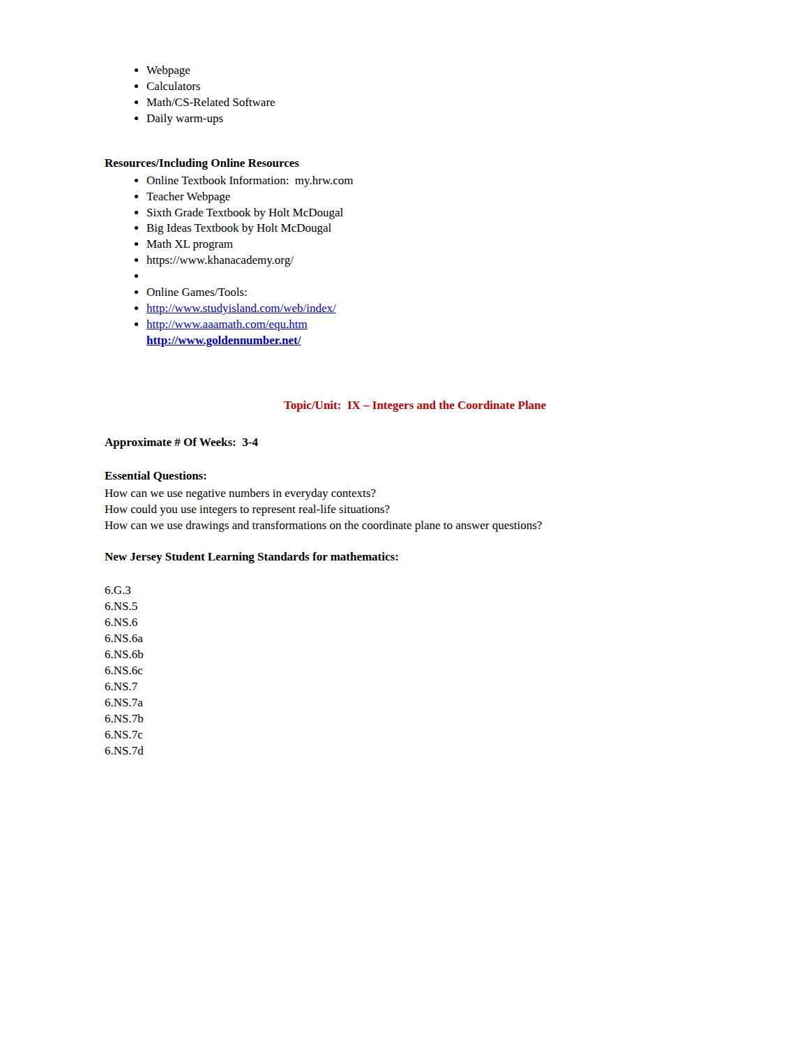Webpage
Calculators
Math/CS-Related Software
Daily warm-ups
Resources/Including Online Resources
Online Textbook Information: my.hrw.com
Teacher Webpage
Sixth Grade Textbook by Holt McDougal
Big Ideas Textbook by Holt McDougal
Math XL program
https://www.khanacademy.org/
Online Games/Tools:
http://www.studyisland.com/web/index/
http://www.aaamath.com/equ.htm
http://www.goldennumber.net/
Topic/Unit: IX – Integers and the Coordinate Plane
Approximate # Of Weeks: 3-4
Essential Questions:
How can we use negative numbers in everyday contexts?
How could you use integers to represent real-life situations?
How can we use drawings and transformations on the coordinate plane to answer questions?
New Jersey Student Learning Standards for mathematics:
6.G.3
6.NS.5
6.NS.6
6.NS.6a
6.NS.6b
6.NS.6c
6.NS.7
6.NS.7a
6.NS.7b
6.NS.7c
6.NS.7d